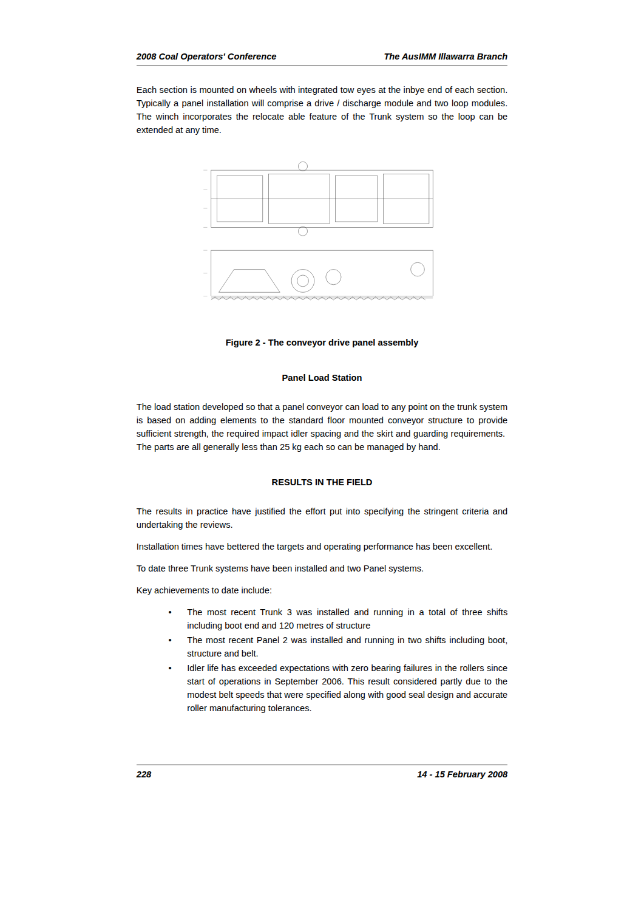2008 Coal Operators' Conference The AusIMM Illawarra Branch
Each section is mounted on wheels with integrated tow eyes at the inbye end of each section. Typically a panel installation will comprise a drive / discharge module and two loop modules. The winch incorporates the relocate able feature of the Trunk system so the loop can be extended at any time.
Figure 2 - The conveyor drive panel assembly
Panel Load Station
The load station developed so that a panel conveyor can load to any point on the trunk system is based on adding elements to the standard floor mounted conveyor structure to provide sufficient strength, the required impact idler spacing and the skirt and guarding requirements. The parts are all generally less than 25 kg each so can be managed by hand.
Results in the Field
The results in practice have justified the effort put into specifying the stringent criteria and undertaking the reviews.
Installation times have bettered the targets and operating performance has been excellent.
To date three Trunk systems have been installed and two Panel systems.
Key achievements to date include:
The most recent Trunk 3 was installed and running in a total of three shifts including boot end and 120 metres of structure
The most recent Panel 2 was installed and running in two shifts including boot, structure and belt.
Idler life has exceeded expectations with zero bearing failures in the rollers since start of operations in September 2006. This result considered partly due to the modest belt speeds that were specified along with good seal design and accurate roller manufacturing tolerances.
228 14 - 15 February 2008